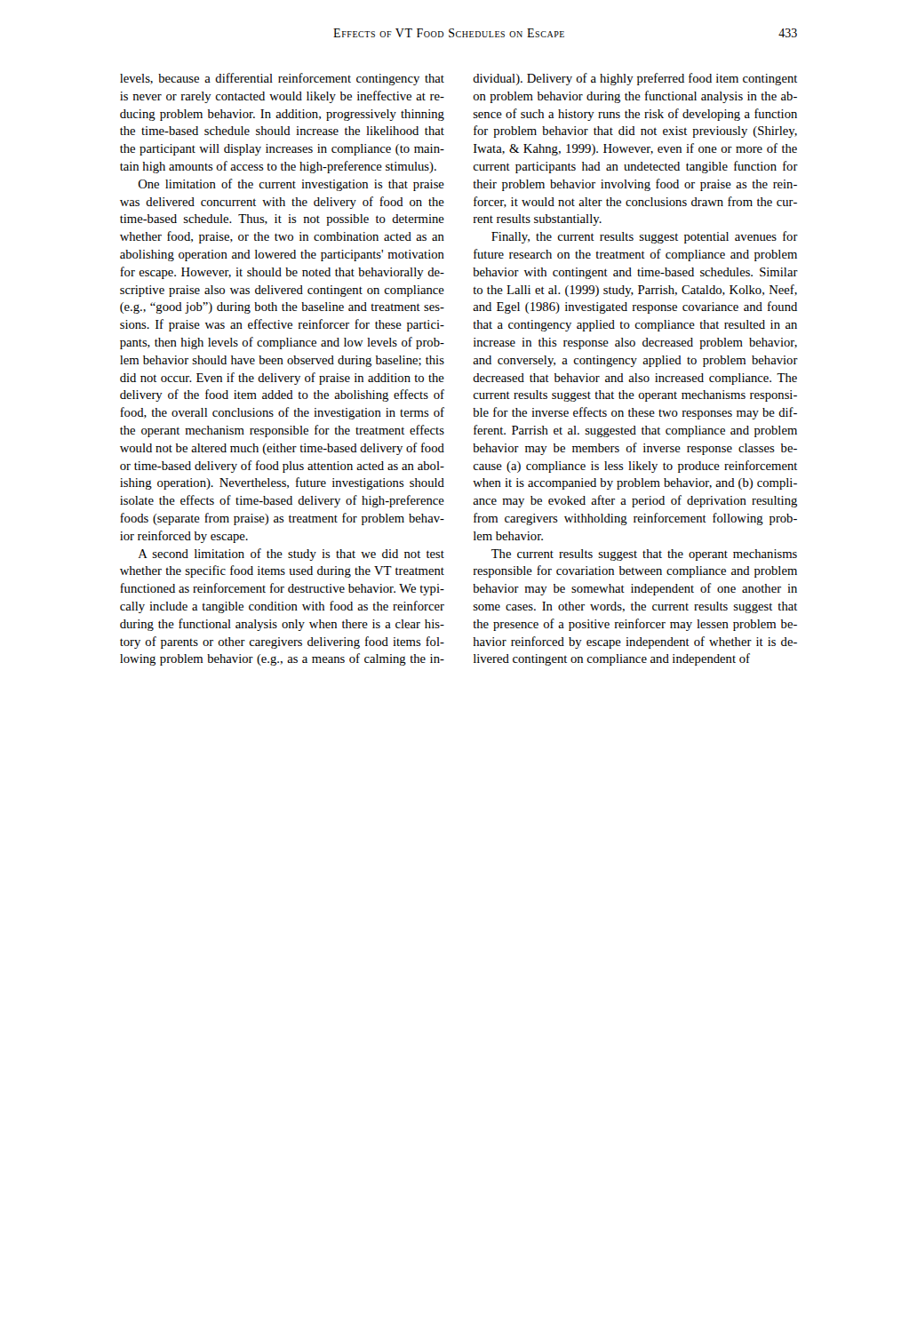Effects of VT Food Schedules on Escape 433
levels, because a differential reinforcement contingency that is never or rarely contacted would likely be ineffective at reducing problem behavior. In addition, progressively thinning the time-based schedule should increase the likelihood that the participant will display increases in compliance (to maintain high amounts of access to the high-preference stimulus).
One limitation of the current investigation is that praise was delivered concurrent with the delivery of food on the time-based schedule. Thus, it is not possible to determine whether food, praise, or the two in combination acted as an abolishing operation and lowered the participants' motivation for escape. However, it should be noted that behaviorally descriptive praise also was delivered contingent on compliance (e.g., “good job”) during both the baseline and treatment sessions. If praise was an effective reinforcer for these participants, then high levels of compliance and low levels of problem behavior should have been observed during baseline; this did not occur. Even if the delivery of praise in addition to the delivery of the food item added to the abolishing effects of food, the overall conclusions of the investigation in terms of the operant mechanism responsible for the treatment effects would not be altered much (either time-based delivery of food or time-based delivery of food plus attention acted as an abolishing operation). Nevertheless, future investigations should isolate the effects of time-based delivery of high-preference foods (separate from praise) as treatment for problem behavior reinforced by escape.
A second limitation of the study is that we did not test whether the specific food items used during the VT treatment functioned as reinforcement for destructive behavior. We typically include a tangible condition with food as the reinforcer during the functional analysis only when there is a clear history of parents or other caregivers delivering food items following problem behavior (e.g., as a means of calming the individual). Delivery of a highly preferred food item contingent on problem behavior during the functional analysis in the absence of such a history runs the risk of developing a function for problem behavior that did not exist previously (Shirley, Iwata, & Kahng, 1999). However, even if one or more of the current participants had an undetected tangible function for their problem behavior involving food or praise as the reinforcer, it would not alter the conclusions drawn from the current results substantially.
Finally, the current results suggest potential avenues for future research on the treatment of compliance and problem behavior with contingent and time-based schedules. Similar to the Lalli et al. (1999) study, Parrish, Cataldo, Kolko, Neef, and Egel (1986) investigated response covariance and found that a contingency applied to compliance that resulted in an increase in this response also decreased problem behavior, and conversely, a contingency applied to problem behavior decreased that behavior and also increased compliance. The current results suggest that the operant mechanisms responsible for the inverse effects on these two responses may be different. Parrish et al. suggested that compliance and problem behavior may be members of inverse response classes because (a) compliance is less likely to produce reinforcement when it is accompanied by problem behavior, and (b) compliance may be evoked after a period of deprivation resulting from caregivers withholding reinforcement following problem behavior.
The current results suggest that the operant mechanisms responsible for covariation between compliance and problem behavior may be somewhat independent of one another in some cases. In other words, the current results suggest that the presence of a positive reinforcer may lessen problem behavior reinforced by escape independent of whether it is delivered contingent on compliance and independent of